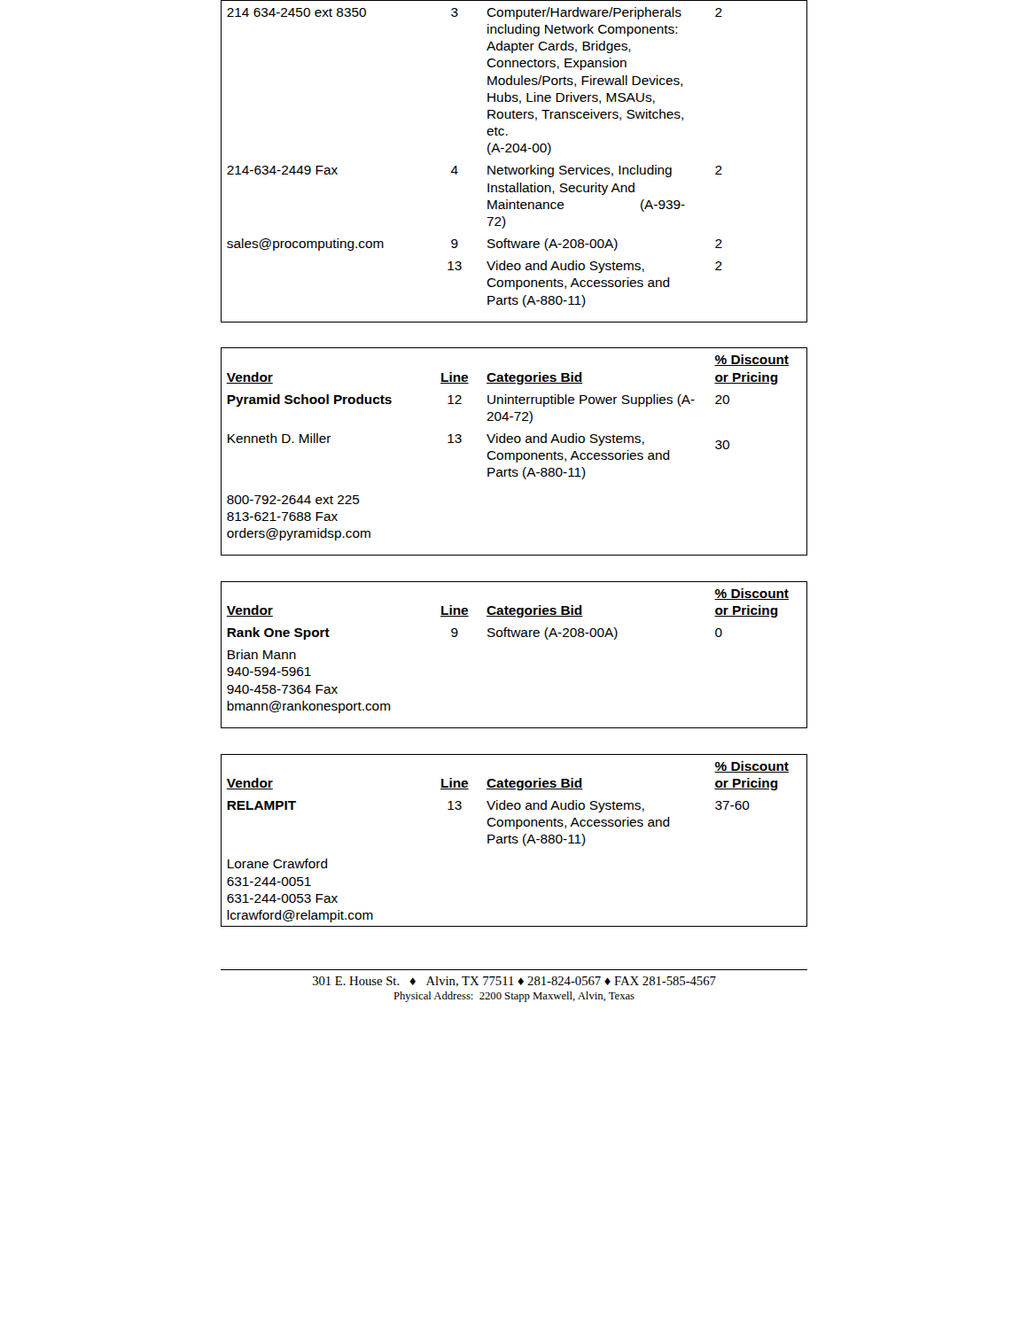| 214 634-2450 ext 8350 | 3 | Computer/Hardware/Peripherals including Network Components: Adapter Cards, Bridges, Connectors, Expansion Modules/Ports, Firewall Devices, Hubs, Line Drivers, MSAUs, Routers, Transceivers, Switches, etc. (A-204-00) | 2 |
| 214-634-2449 Fax | 4 | Networking Services, Including Installation, Security And Maintenance (A-939-72) | 2 |
| sales@procomputing.com | 9 | Software (A-208-00A) | 2 |
| | 13 | Video and Audio Systems, Components, Accessories and Parts (A-880-11) | 2 |
| Vendor | Line | Categories Bid | % Discount or Pricing |
| Pyramid School Products | 12 | Uninterruptible Power Supplies (A-204-72) | 20 |
| Kenneth D. Miller | 13 | Video and Audio Systems, Components, Accessories and Parts (A-880-11) | 30 |
| 800-792-2644 ext 225 813-621-7688 Fax orders@pyramidsp.com | | | |
| Vendor | Line | Categories Bid | % Discount or Pricing |
| Rank One Sport | 9 | Software (A-208-00A) | 0 |
| Brian Mann 940-594-5961 940-458-7364 Fax bmann@rankonesport.com | | | |
| Vendor | Line | Categories Bid | % Discount or Pricing |
| RELAMPIT | 13 | Video and Audio Systems, Components, Accessories and Parts (A-880-11) | 37-60 |
| Lorane Crawford 631-244-0051 631-244-0053 Fax lcrawford@relampit.com | | | |
301 E. House St. ♦ Alvin, TX 77511 ♦ 281-824-0567 ♦ FAX 281-585-4567
Physical Address: 2200 Stapp Maxwell, Alvin, Texas